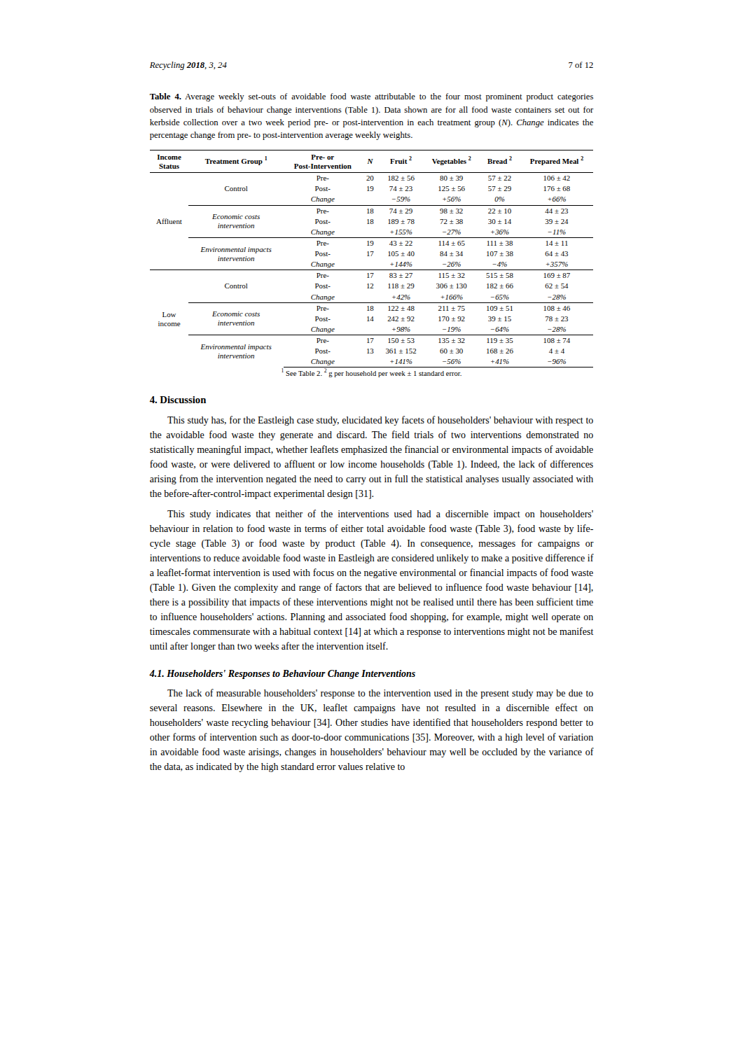Recycling 2018, 3, 24
7 of 12
Table 4. Average weekly set-outs of avoidable food waste attributable to the four most prominent product categories observed in trials of behaviour change interventions (Table 1). Data shown are for all food waste containers set out for kerbside collection over a two week period pre- or post-intervention in each treatment group (N). Change indicates the percentage change from pre- to post-intervention average weekly weights.
| Income Status | Treatment Group 1 | Pre- or Post-Intervention | N | Fruit 2 | Vegetables 2 | Bread 2 | Prepared Meal 2 |
| --- | --- | --- | --- | --- | --- | --- | --- |
| Affluent | Control | Pre- | 20 | 182 ± 56 | 80 ± 39 | 57 ± 22 | 106 ± 42 |
| Post- | 19 | 74 ± 23 | 125 ± 56 | 57 ± 29 | 176 ± 68 |
| Change | | −59% | +56% | 0% | +66% |
| Economic costs intervention | Pre- | 18 | 74 ± 29 | 98 ± 32 | 22 ± 10 | 44 ± 23 |
| Post- | 18 | 189 ± 78 | 72 ± 38 | 30 ± 14 | 39 ± 24 |
| Change | | +155% | −27% | +36% | −11% |
| Environmental impacts intervention | Pre- | 19 | 43 ± 22 | 114 ± 65 | 111 ± 38 | 14 ± 11 |
| Post- | 17 | 105 ± 40 | 84 ± 34 | 107 ± 38 | 64 ± 43 |
| Change | | +144% | −26% | −4% | +357% |
| Low income | Control | Pre- | 17 | 83 ± 27 | 115 ± 32 | 515 ± 58 | 169 ± 87 |
| Post- | 12 | 118 ± 29 | 306 ± 130 | 182 ± 66 | 62 ± 54 |
| Change | | +42% | +166% | −65% | −28% |
| Economic costs intervention | Pre- | 18 | 122 ± 48 | 211 ± 75 | 109 ± 51 | 108 ± 46 |
| Post- | 14 | 242 ± 92 | 170 ± 92 | 39 ± 15 | 78 ± 23 |
| Change | | +98% | −19% | −64% | −28% |
| Environmental impacts intervention | Pre- | 17 | 150 ± 53 | 135 ± 32 | 119 ± 35 | 108 ± 74 |
| Post- | 13 | 361 ± 152 | 60 ± 30 | 168 ± 26 | 4 ± 4 |
| Change | | +141% | −56% | +41% | −96% |
1 See Table 2. 2 g per household per week ± 1 standard error.
4. Discussion
This study has, for the Eastleigh case study, elucidated key facets of householders' behaviour with respect to the avoidable food waste they generate and discard. The field trials of two interventions demonstrated no statistically meaningful impact, whether leaflets emphasized the financial or environmental impacts of avoidable food waste, or were delivered to affluent or low income households (Table 1). Indeed, the lack of differences arising from the intervention negated the need to carry out in full the statistical analyses usually associated with the before-after-control-impact experimental design [31].
This study indicates that neither of the interventions used had a discernible impact on householders' behaviour in relation to food waste in terms of either total avoidable food waste (Table 3), food waste by life-cycle stage (Table 3) or food waste by product (Table 4). In consequence, messages for campaigns or interventions to reduce avoidable food waste in Eastleigh are considered unlikely to make a positive difference if a leaflet-format intervention is used with focus on the negative environmental or financial impacts of food waste (Table 1). Given the complexity and range of factors that are believed to influence food waste behaviour [14], there is a possibility that impacts of these interventions might not be realised until there has been sufficient time to influence householders' actions. Planning and associated food shopping, for example, might well operate on timescales commensurate with a habitual context [14] at which a response to interventions might not be manifest until after longer than two weeks after the intervention itself.
4.1. Householders' Responses to Behaviour Change Interventions
The lack of measurable householders' response to the intervention used in the present study may be due to several reasons. Elsewhere in the UK, leaflet campaigns have not resulted in a discernible effect on householders' waste recycling behaviour [34]. Other studies have identified that householders respond better to other forms of intervention such as door-to-door communications [35]. Moreover, with a high level of variation in avoidable food waste arisings, changes in householders' behaviour may well be occluded by the variance of the data, as indicated by the high standard error values relative to